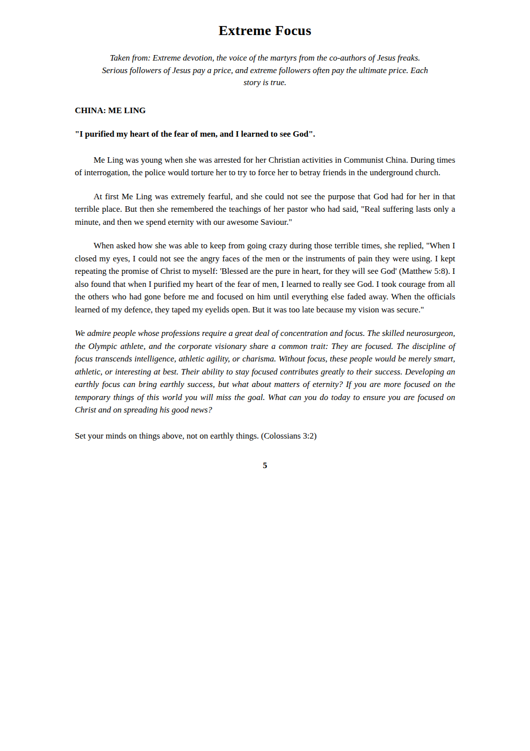Extreme Focus
Taken from: Extreme devotion, the voice of the martyrs from the co-authors of Jesus freaks. Serious followers of Jesus pay a price, and extreme followers often pay the ultimate price. Each story is true.
CHINA: ME LING
"I purified my heart of the fear of men, and I learned to see God".
Me Ling was young when she was arrested for her Christian activities in Communist China. During times of interrogation, the police would torture her to try to force her to betray friends in the underground church.
At first Me Ling was extremely fearful, and she could not see the purpose that God had for her in that terrible place. But then she remembered the teachings of her pastor who had said, "Real suffering lasts only a minute, and then we spend eternity with our awesome Saviour."
When asked how she was able to keep from going crazy during those terrible times, she replied, "When I closed my eyes, I could not see the angry faces of the men or the instruments of pain they were using. I kept repeating the promise of Christ to myself: 'Blessed are the pure in heart, for they will see God' (Matthew 5:8). I also found that when I purified my heart of the fear of men, I learned to really see God. I took courage from all the others who had gone before me and focused on him until everything else faded away. When the officials learned of my defence, they taped my eyelids open. But it was too late because my vision was secure."
We admire people whose professions require a great deal of concentration and focus. The skilled neurosurgeon, the Olympic athlete, and the corporate visionary share a common trait: They are focused. The discipline of focus transcends intelligence, athletic agility, or charisma. Without focus, these people would be merely smart, athletic, or interesting at best. Their ability to stay focused contributes greatly to their success. Developing an earthly focus can bring earthly success, but what about matters of eternity? If you are more focused on the temporary things of this world you will miss the goal. What can you do today to ensure you are focused on Christ and on spreading his good news?
Set your minds on things above, not on earthly things. (Colossians 3:2)
5